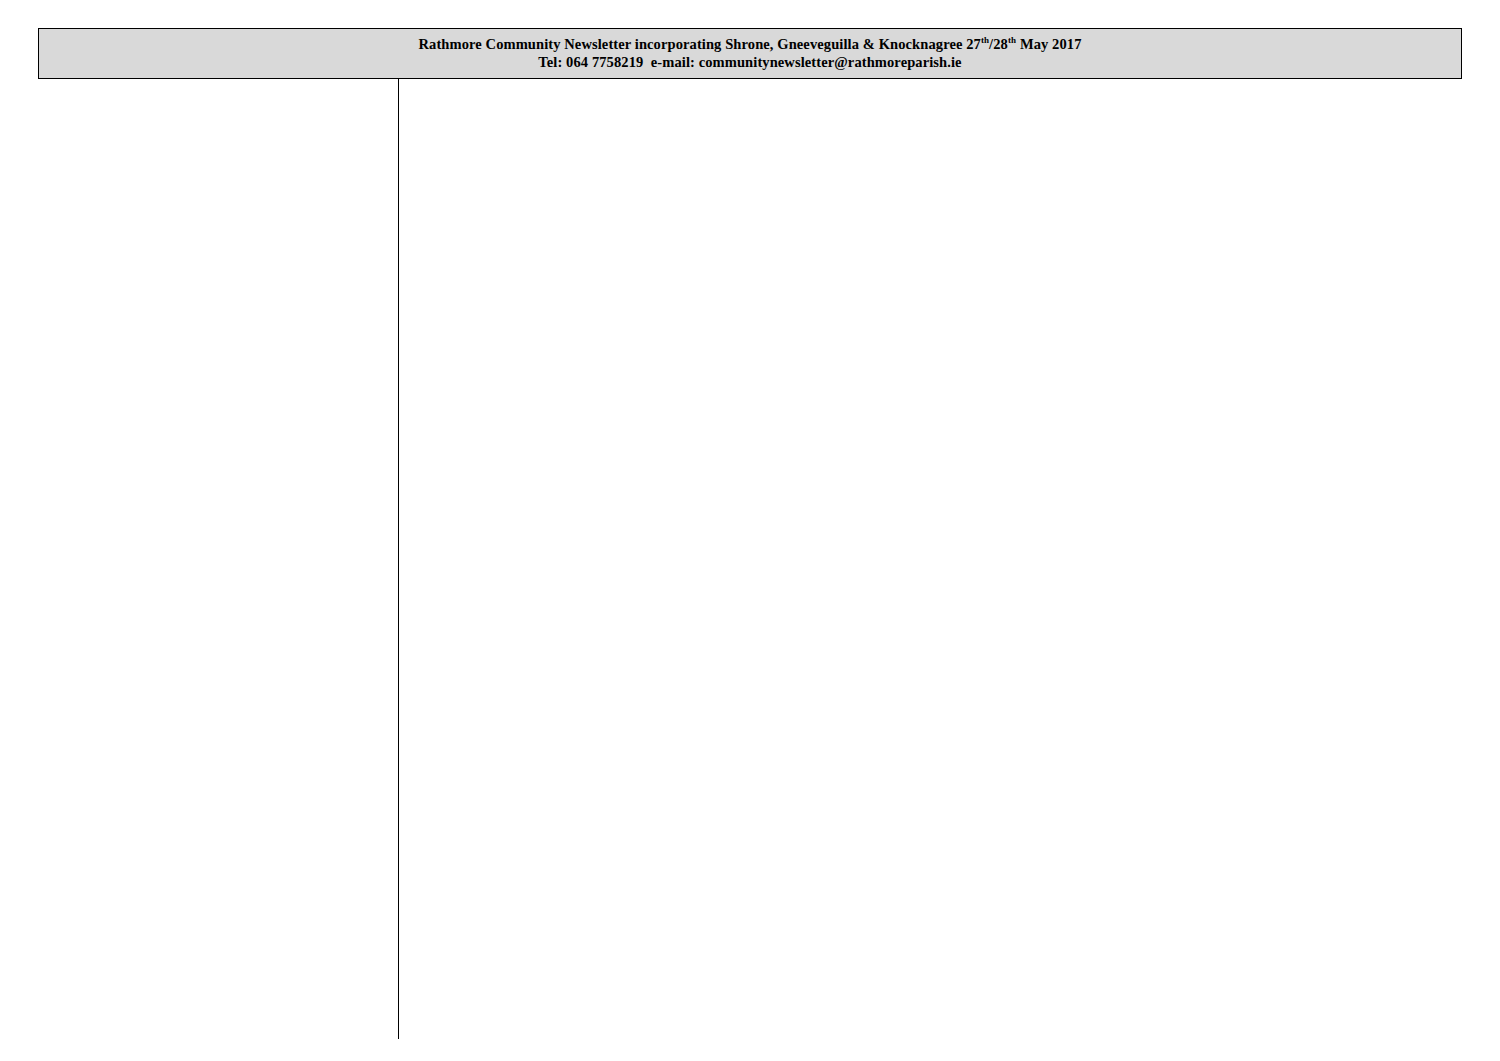Rathmore Community Newsletter incorporating Shrone, Gneeveguilla & Knocknagree 27th/28th May 2017
Tel: 064 7758219 e-mail: communitynewsletter@rathmoreparish.ie